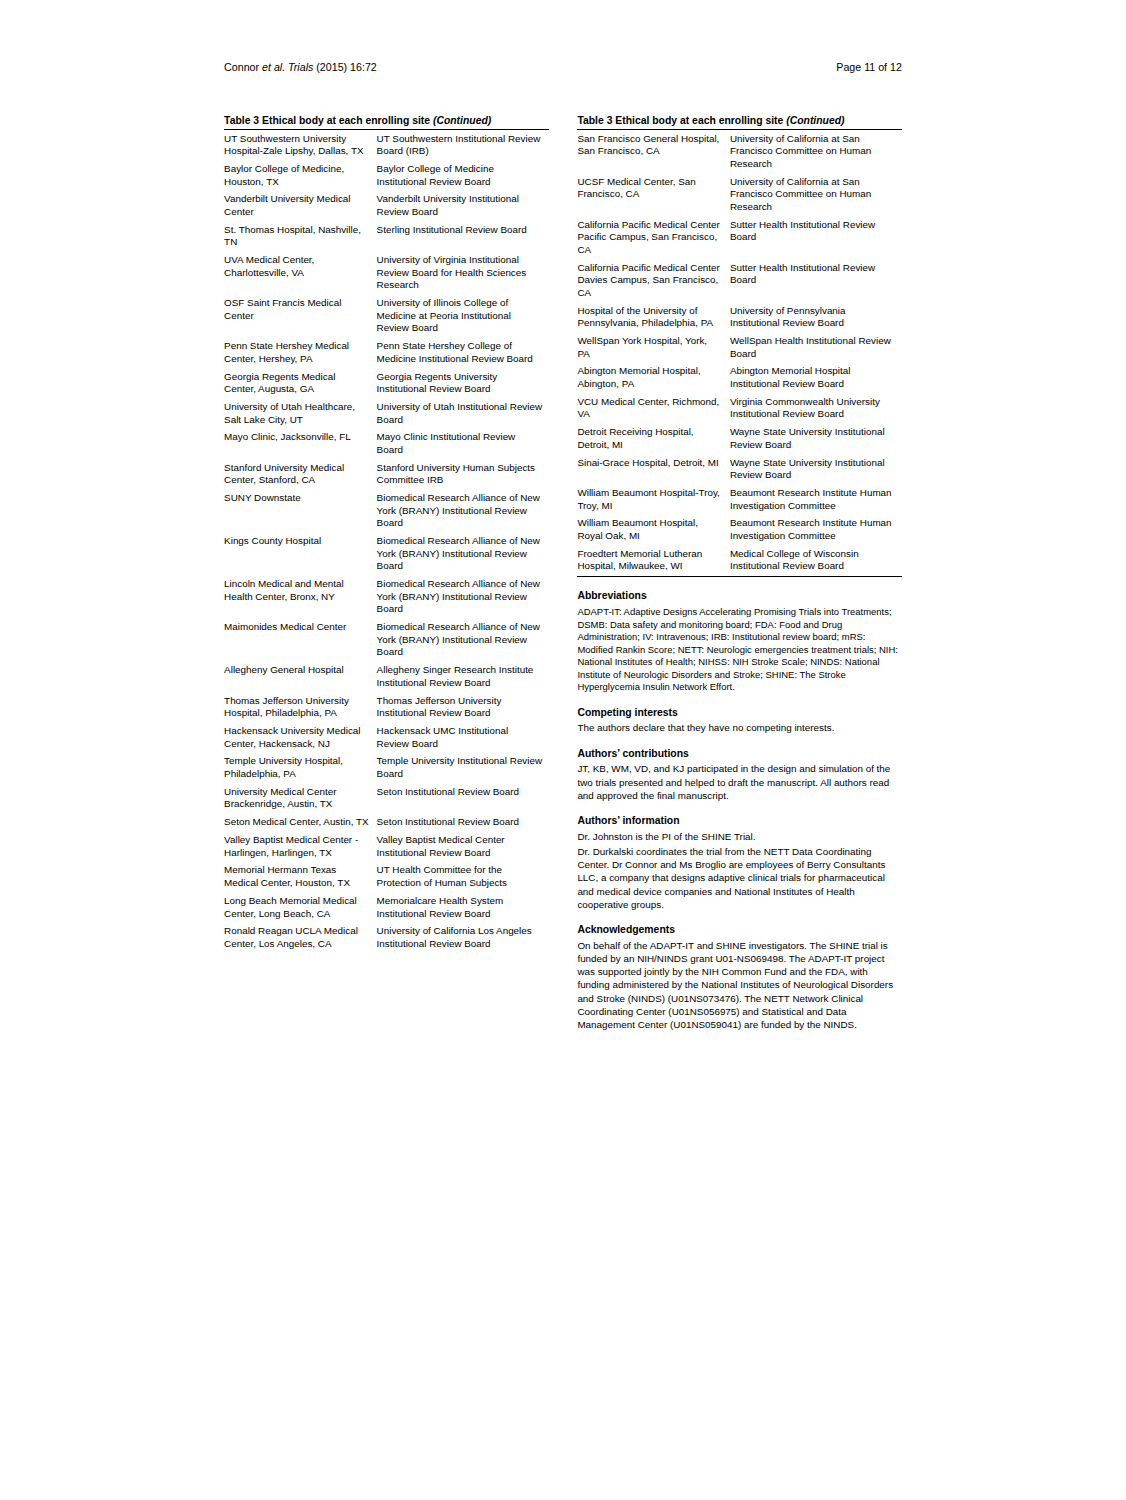Connor et al. Trials (2015) 16:72
Page 11 of 12
Table 3 Ethical body at each enrolling site (Continued)
| UT Southwestern University Hospital-Zale Lipshy, Dallas, TX | UT Southwestern Institutional Review Board (IRB) |
| Baylor College of Medicine, Houston, TX | Baylor College of Medicine Institutional Review Board |
| Vanderbilt University Medical Center | Vanderbilt University Institutional Review Board |
| St. Thomas Hospital, Nashville, TN | Sterling Institutional Review Board |
| UVA Medical Center, Charlottesville, VA | University of Virginia Institutional Review Board for Health Sciences Research |
| OSF Saint Francis Medical Center | University of Illinois College of Medicine at Peoria Institutional Review Board |
| Penn State Hershey Medical Center, Hershey, PA | Penn State Hershey College of Medicine Institutional Review Board |
| Georgia Regents Medical Center, Augusta, GA | Georgia Regents University Institutional Review Board |
| University of Utah Healthcare, Salt Lake City, UT | University of Utah Institutional Review Board |
| Mayo Clinic, Jacksonville, FL | Mayo Clinic Institutional Review Board |
| Stanford University Medical Center, Stanford, CA | Stanford University Human Subjects Committee IRB |
| SUNY Downstate | Biomedical Research Alliance of New York (BRANY) Institutional Review Board |
| Kings County Hospital | Biomedical Research Alliance of New York (BRANY) Institutional Review Board |
| Lincoln Medical and Mental Health Center, Bronx, NY | Biomedical Research Alliance of New York (BRANY) Institutional Review Board |
| Maimonides Medical Center | Biomedical Research Alliance of New York (BRANY) Institutional Review Board |
| Allegheny General Hospital | Allegheny Singer Research Institute Institutional Review Board |
| Thomas Jefferson University Hospital, Philadelphia, PA | Thomas Jefferson University Institutional Review Board |
| Hackensack University Medical Center, Hackensack, NJ | Hackensack UMC Institutional Review Board |
| Temple University Hospital, Philadelphia, PA | Temple University Institutional Review Board |
| University Medical Center Brackenridge, Austin, TX | Seton Institutional Review Board |
| Seton Medical Center, Austin, TX | Seton Institutional Review Board |
| Valley Baptist Medical Center - Harlingen, Harlingen, TX | Valley Baptist Medical Center Institutional Review Board |
| Memorial Hermann Texas Medical Center, Houston, TX | UT Health Committee for the Protection of Human Subjects |
| Long Beach Memorial Medical Center, Long Beach, CA | Memorialcare Health System Institutional Review Board |
| Ronald Reagan UCLA Medical Center, Los Angeles, CA | University of California Los Angeles Institutional Review Board |
Table 3 Ethical body at each enrolling site (Continued)
| San Francisco General Hospital, San Francisco, CA | University of California at San Francisco Committee on Human Research |
| UCSF Medical Center, San Francisco, CA | University of California at San Francisco Committee on Human Research |
| California Pacific Medical Center Pacific Campus, San Francisco, CA | Sutter Health Institutional Review Board |
| California Pacific Medical Center Davies Campus, San Francisco, CA | Sutter Health Institutional Review Board |
| Hospital of the University of Pennsylvania, Philadelphia, PA | University of Pennsylvania Institutional Review Board |
| WellSpan York Hospital, York, PA | WellSpan Health Institutional Review Board |
| Abington Memorial Hospital, Abington, PA | Abington Memorial Hospital Institutional Review Board |
| VCU Medical Center, Richmond, VA | Virginia Commonwealth University Institutional Review Board |
| Detroit Receiving Hospital, Detroit, MI | Wayne State University Institutional Review Board |
| Sinai-Grace Hospital, Detroit, MI | Wayne State University Institutional Review Board |
| William Beaumont Hospital-Troy, Troy, MI | Beaumont Research Institute Human Investigation Committee |
| William Beaumont Hospital, Royal Oak, MI | Beaumont Research Institute Human Investigation Committee |
| Froedtert Memorial Lutheran Hospital, Milwaukee, WI | Medical College of Wisconsin Institutional Review Board |
Abbreviations
ADAPT-IT: Adaptive Designs Accelerating Promising Trials into Treatments; DSMB: Data safety and monitoring board; FDA: Food and Drug Administration; IV: Intravenous; IRB: Institutional review board; mRS: Modified Rankin Score; NETT: Neurologic emergencies treatment trials; NIH: National Institutes of Health; NIHSS: NIH Stroke Scale; NINDS: National Institute of Neurologic Disorders and Stroke; SHINE: The Stroke Hyperglycemia Insulin Network Effort.
Competing interests
The authors declare that they have no competing interests.
Authors’ contributions
JT, KB, WM, VD, and KJ participated in the design and simulation of the two trials presented and helped to draft the manuscript. All authors read and approved the final manuscript.
Authors’ information
Dr. Johnston is the PI of the SHINE Trial.
Dr. Durkalski coordinates the trial from the NETT Data Coordinating Center. Dr Connor and Ms Broglio are employees of Berry Consultants LLC, a company that designs adaptive clinical trials for pharmaceutical and medical device companies and National Institutes of Health cooperative groups.
Acknowledgements
On behalf of the ADAPT-IT and SHINE investigators. The SHINE trial is funded by an NIH/NINDS grant U01-NS069498. The ADAPT-IT project was supported jointly by the NIH Common Fund and the FDA, with funding administered by the National Institutes of Neurological Disorders and Stroke (NINDS) (U01NS073476). The NETT Network Clinical Coordinating Center (U01NS056975) and Statistical and Data Management Center (U01NS059041) are funded by the NINDS.